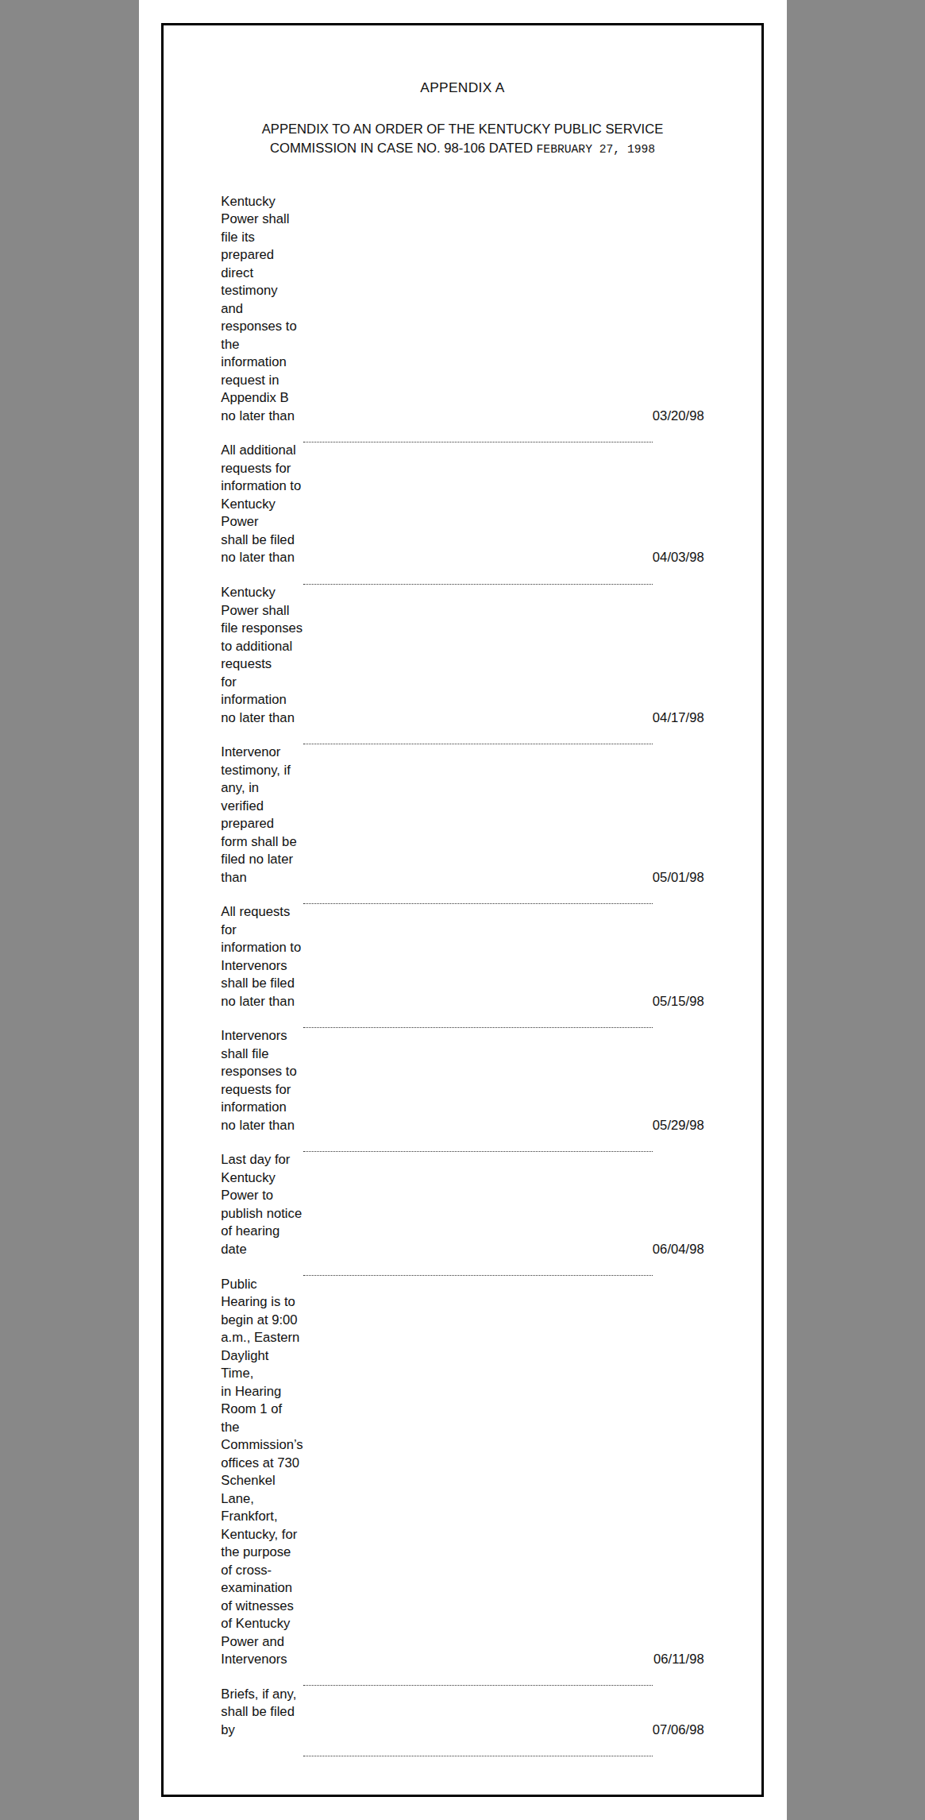APPENDIX A
APPENDIX TO AN ORDER OF THE KENTUCKY PUBLIC SERVICE COMMISSION IN CASE NO. 98-106 DATED FEBRUARY 27, 1998
| Kentucky Power shall file its prepared direct testimony and responses to the information request in Appendix B no later than | | 03/20/98 |
| All additional requests for information to Kentucky Power shall be filed no later than | | 04/03/98 |
| Kentucky Power shall file responses to additional requests for information no later than | | 04/17/98 |
| Intervenor testimony, if any, in verified prepared form shall be filed no later than | | 05/01/98 |
| All requests for information to Intervenors shall be filed no later than | | 05/15/98 |
| Intervenors shall file responses to requests for information no later than | | 05/29/98 |
| Last day for Kentucky Power to publish notice of hearing date | | 06/04/98 |
| Public Hearing is to begin at 9:00 a.m., Eastern Daylight Time, in Hearing Room 1 of the Commission’s offices at 730 Schenkel Lane, Frankfort, Kentucky, for the purpose of cross-examination of witnesses of Kentucky Power and Intervenors | | 06/11/98 |
| Briefs, if any, shall be filed by | | 07/06/98 |